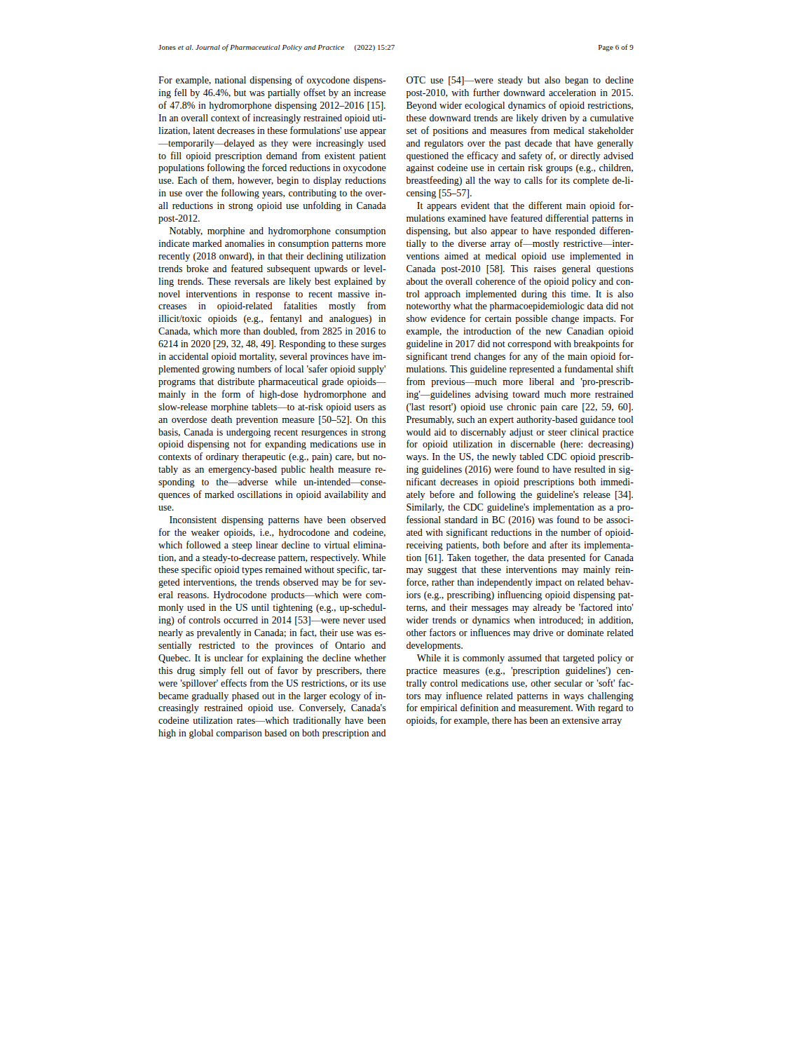Jones et al. Journal of Pharmaceutical Policy and Practice (2022) 15:27
Page 6 of 9
For example, national dispensing of oxycodone dispensing fell by 46.4%, but was partially offset by an increase of 47.8% in hydromorphone dispensing 2012–2016 [15]. In an overall context of increasingly restrained opioid utilization, latent decreases in these formulations' use appear—temporarily—delayed as they were increasingly used to fill opioid prescription demand from existent patient populations following the forced reductions in oxycodone use. Each of them, however, begin to display reductions in use over the following years, contributing to the overall reductions in strong opioid use unfolding in Canada post-2012.
Notably, morphine and hydromorphone consumption indicate marked anomalies in consumption patterns more recently (2018 onward), in that their declining utilization trends broke and featured subsequent upwards or levelling trends. These reversals are likely best explained by novel interventions in response to recent massive increases in opioid-related fatalities mostly from illicit/toxic opioids (e.g., fentanyl and analogues) in Canada, which more than doubled, from 2825 in 2016 to 6214 in 2020 [29, 32, 48, 49]. Responding to these surges in accidental opioid mortality, several provinces have implemented growing numbers of local 'safer opioid supply' programs that distribute pharmaceutical grade opioids—mainly in the form of high-dose hydromorphone and slow-release morphine tablets—to at-risk opioid users as an overdose death prevention measure [50–52]. On this basis, Canada is undergoing recent resurgences in strong opioid dispensing not for expanding medications use in contexts of ordinary therapeutic (e.g., pain) care, but notably as an emergency-based public health measure responding to the—adverse while un-intended—consequences of marked oscillations in opioid availability and use.
Inconsistent dispensing patterns have been observed for the weaker opioids, i.e., hydrocodone and codeine, which followed a steep linear decline to virtual elimination, and a steady-to-decrease pattern, respectively. While these specific opioid types remained without specific, targeted interventions, the trends observed may be for several reasons. Hydrocodone products—which were commonly used in the US until tightening (e.g., up-scheduling) of controls occurred in 2014 [53]—were never used nearly as prevalently in Canada; in fact, their use was essentially restricted to the provinces of Ontario and Quebec. It is unclear for explaining the decline whether this drug simply fell out of favor by prescribers, there were 'spillover' effects from the US restrictions, or its use became gradually phased out in the larger ecology of increasingly restrained opioid use. Conversely, Canada's codeine utilization rates—which traditionally have been high in global comparison based on both prescription and OTC use [54]—were steady but also began to decline post-2010, with further downward acceleration in 2015. Beyond wider ecological dynamics of opioid restrictions, these downward trends are likely driven by a cumulative set of positions and measures from medical stakeholder and regulators over the past decade that have generally questioned the efficacy and safety of, or directly advised against codeine use in certain risk groups (e.g., children, breastfeeding) all the way to calls for its complete de-licensing [55–57].
It appears evident that the different main opioid formulations examined have featured differential patterns in dispensing, but also appear to have responded differentially to the diverse array of—mostly restrictive—interventions aimed at medical opioid use implemented in Canada post-2010 [58]. This raises general questions about the overall coherence of the opioid policy and control approach implemented during this time. It is also noteworthy what the pharmacoepidemiologic data did not show evidence for certain possible change impacts. For example, the introduction of the new Canadian opioid guideline in 2017 did not correspond with breakpoints for significant trend changes for any of the main opioid formulations. This guideline represented a fundamental shift from previous—much more liberal and 'pro-prescribing'—guidelines advising toward much more restrained ('last resort') opioid use chronic pain care [22, 59, 60]. Presumably, such an expert authority-based guidance tool would aid to discernably adjust or steer clinical practice for opioid utilization in discernable (here: decreasing) ways. In the US, the newly tabled CDC opioid prescribing guidelines (2016) were found to have resulted in significant decreases in opioid prescriptions both immediately before and following the guideline's release [34]. Similarly, the CDC guideline's implementation as a professional standard in BC (2016) was found to be associated with significant reductions in the number of opioid-receiving patients, both before and after its implementation [61]. Taken together, the data presented for Canada may suggest that these interventions may mainly reinforce, rather than independently impact on related behaviors (e.g., prescribing) influencing opioid dispensing patterns, and their messages may already be 'factored into' wider trends or dynamics when introduced; in addition, other factors or influences may drive or dominate related developments.
While it is commonly assumed that targeted policy or practice measures (e.g., 'prescription guidelines') centrally control medications use, other secular or 'soft' factors may influence related patterns in ways challenging for empirical definition and measurement. With regard to opioids, for example, there has been an extensive array